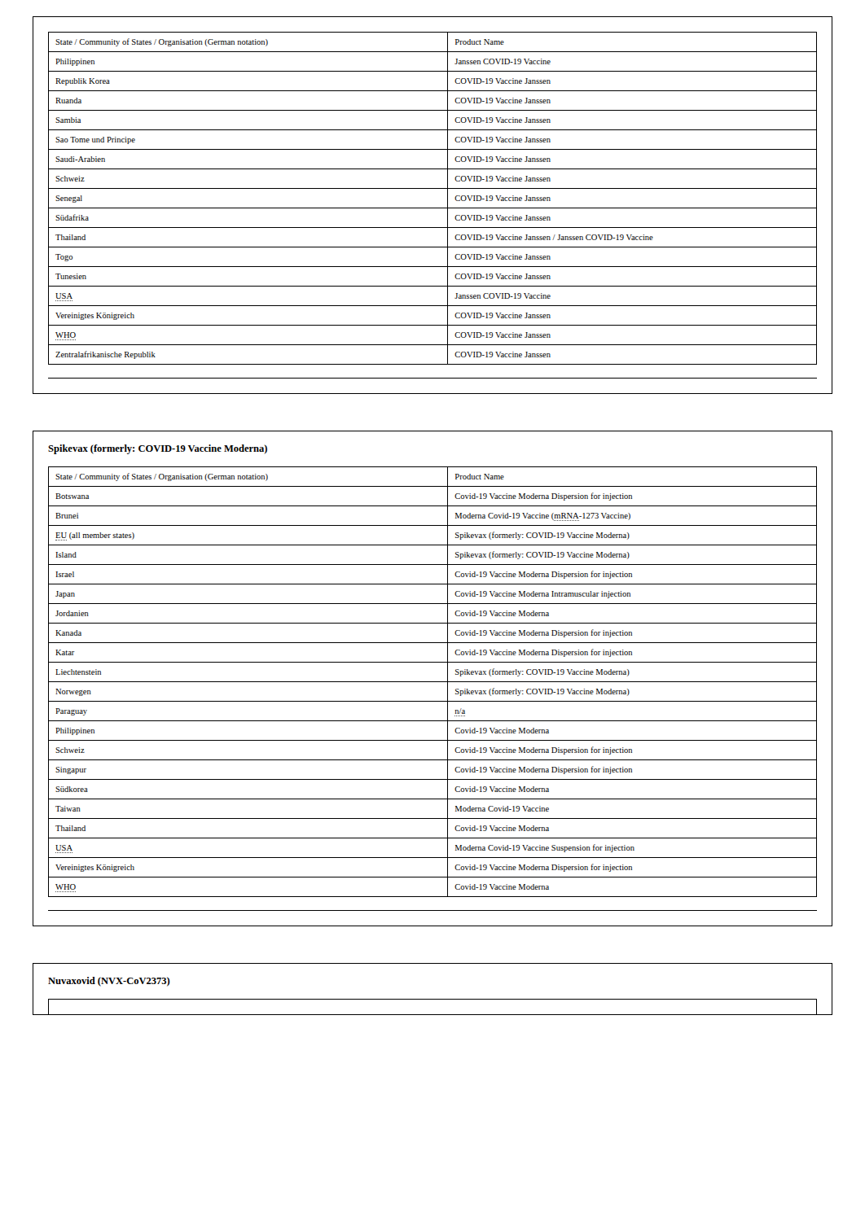| State / Community of States / Organisation (German notation) | Product Name |
| --- | --- |
| Philippinen | Janssen COVID-19 Vaccine |
| Republik Korea | COVID-19 Vaccine Janssen |
| Ruanda | COVID-19 Vaccine Janssen |
| Sambia | COVID-19 Vaccine Janssen |
| Sao Tome und Principe | COVID-19 Vaccine Janssen |
| Saudi-Arabien | COVID-19 Vaccine Janssen |
| Schweiz | COVID-19 Vaccine Janssen |
| Senegal | COVID-19 Vaccine Janssen |
| Südafrika | COVID-19 Vaccine Janssen |
| Thailand | COVID-19 Vaccine Janssen / Janssen COVID-19 Vaccine |
| Togo | COVID-19 Vaccine Janssen |
| Tunesien | COVID-19 Vaccine Janssen |
| USA | Janssen COVID-19 Vaccine |
| Vereinigtes Königreich | COVID-19 Vaccine Janssen |
| WHO | COVID-19 Vaccine Janssen |
| Zentralafrikanische Republik | COVID-19 Vaccine Janssen |
Spikevax (formerly: COVID-19 Vaccine Moderna)
| State / Community of States / Organisation (German notation) | Product Name |
| --- | --- |
| Botswana | Covid-19 Vaccine Moderna Dispersion for injection |
| Brunei | Moderna Covid-19 Vaccine ( mRNA -1273 Vaccine) |
| EU (all member states) | Spikevax (formerly: COVID-19 Vaccine Moderna) |
| Island | Spikevax (formerly: COVID-19 Vaccine Moderna) |
| Israel | Covid-19 Vaccine Moderna Dispersion for injection |
| Japan | Covid-19 Vaccine Moderna Intramuscular injection |
| Jordanien | Covid-19 Vaccine Moderna |
| Kanada | Covid-19 Vaccine Moderna Dispersion for injection |
| Katar | Covid-19 Vaccine Moderna Dispersion for injection |
| Liechtenstein | Spikevax (formerly: COVID-19 Vaccine Moderna) |
| Norwegen | Spikevax (formerly: COVID-19 Vaccine Moderna) |
| Paraguay | n/a |
| Philippinen | Covid-19 Vaccine Moderna |
| Schweiz | Covid-19 Vaccine Moderna Dispersion for injection |
| Singapur | Covid-19 Vaccine Moderna Dispersion for injection |
| Südkorea | Covid-19 Vaccine Moderna |
| Taiwan | Moderna Covid-19 Vaccine |
| Thailand | Covid-19 Vaccine Moderna |
| USA | Moderna Covid-19 Vaccine Suspension for injection |
| Vereinigtes Königreich | Covid-19 Vaccine Moderna Dispersion for injection |
| WHO | Covid-19 Vaccine Moderna |
Nuvaxovid (NVX-CoV2373)